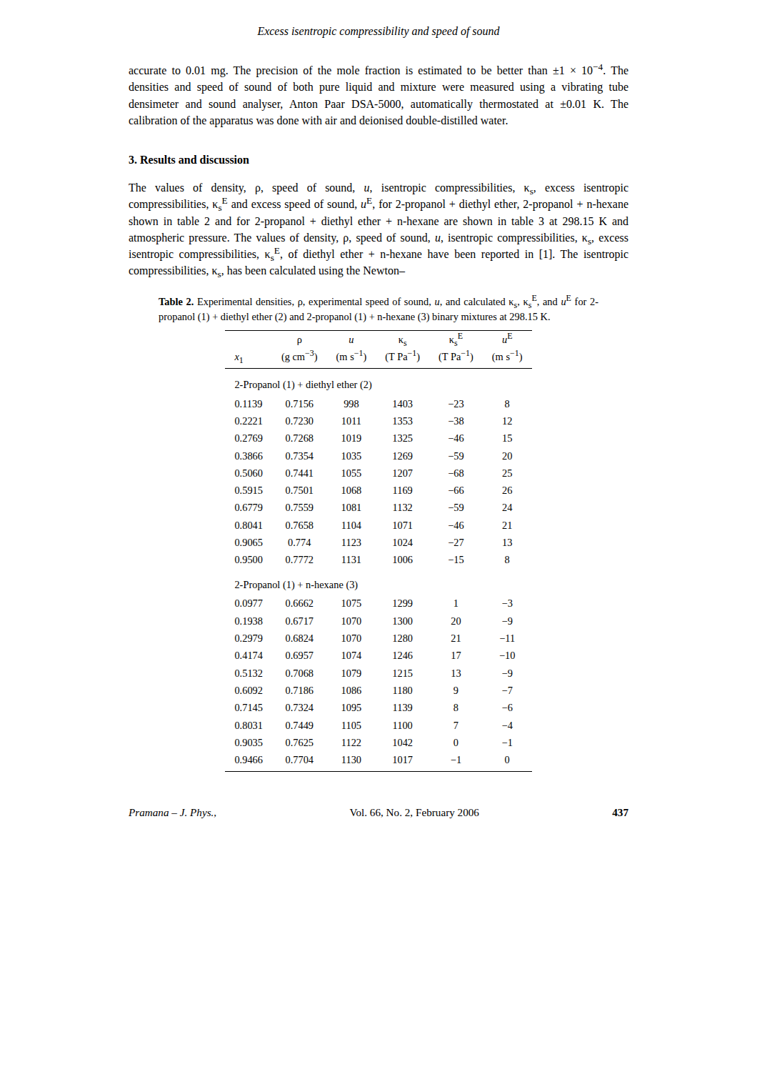Excess isentropic compressibility and speed of sound
accurate to 0.01 mg. The precision of the mole fraction is estimated to be better than ±1 × 10−4. The densities and speed of sound of both pure liquid and mixture were measured using a vibrating tube densimeter and sound analyser, Anton Paar DSA-5000, automatically thermostated at ±0.01 K. The calibration of the apparatus was done with air and deionised double-distilled water.
3. Results and discussion
The values of density, ρ, speed of sound, u, isentropic compressibilities, κs, excess isentropic compressibilities, κsE and excess speed of sound, uE, for 2-propanol + diethyl ether, 2-propanol + n-hexane shown in table 2 and for 2-propanol + diethyl ether + n-hexane are shown in table 3 at 298.15 K and atmospheric pressure. The values of density, ρ, speed of sound, u, isentropic compressibilities, κs, excess isentropic compressibilities, κsE, of diethyl ether + n-hexane have been reported in [1]. The isentropic compressibilities, κs, has been calculated using the Newton–
Table 2. Experimental densities, ρ, experimental speed of sound, u, and calculated κs, κsE, and uE for 2-propanol (1) + diethyl ether (2) and 2-propanol (1) + n-hexane (3) binary mixtures at 298.15 K.
| | ρ | u | κ s | κ s E | u E |
| --- | --- | --- | --- | --- | --- |
| x 1 | (g cm −3 ) | (m s −1 ) | (T Pa −1 ) | (T Pa −1 ) | (m s −1 ) |
| 2-Propanol (1) + diethyl ether (2) |
| 0.1139 | 0.7156 | 998 | 1403 | −23 | 8 |
| 0.2221 | 0.7230 | 1011 | 1353 | −38 | 12 |
| 0.2769 | 0.7268 | 1019 | 1325 | −46 | 15 |
| 0.3866 | 0.7354 | 1035 | 1269 | −59 | 20 |
| 0.5060 | 0.7441 | 1055 | 1207 | −68 | 25 |
| 0.5915 | 0.7501 | 1068 | 1169 | −66 | 26 |
| 0.6779 | 0.7559 | 1081 | 1132 | −59 | 24 |
| 0.8041 | 0.7658 | 1104 | 1071 | −46 | 21 |
| 0.9065 | 0.774 | 1123 | 1024 | −27 | 13 |
| 0.9500 | 0.7772 | 1131 | 1006 | −15 | 8 |
| 2-Propanol (1) + n-hexane (3) |
| 0.0977 | 0.6662 | 1075 | 1299 | 1 | −3 |
| 0.1938 | 0.6717 | 1070 | 1300 | 20 | −9 |
| 0.2979 | 0.6824 | 1070 | 1280 | 21 | −11 |
| 0.4174 | 0.6957 | 1074 | 1246 | 17 | −10 |
| 0.5132 | 0.7068 | 1079 | 1215 | 13 | −9 |
| 0.6092 | 0.7186 | 1086 | 1180 | 9 | −7 |
| 0.7145 | 0.7324 | 1095 | 1139 | 8 | −6 |
| 0.8031 | 0.7449 | 1105 | 1100 | 7 | −4 |
| 0.9035 | 0.7625 | 1122 | 1042 | 0 | −1 |
| 0.9466 | 0.7704 | 1130 | 1017 | −1 | 0 |
Pramana – J. Phys., Vol. 66, No. 2, February 2006 437